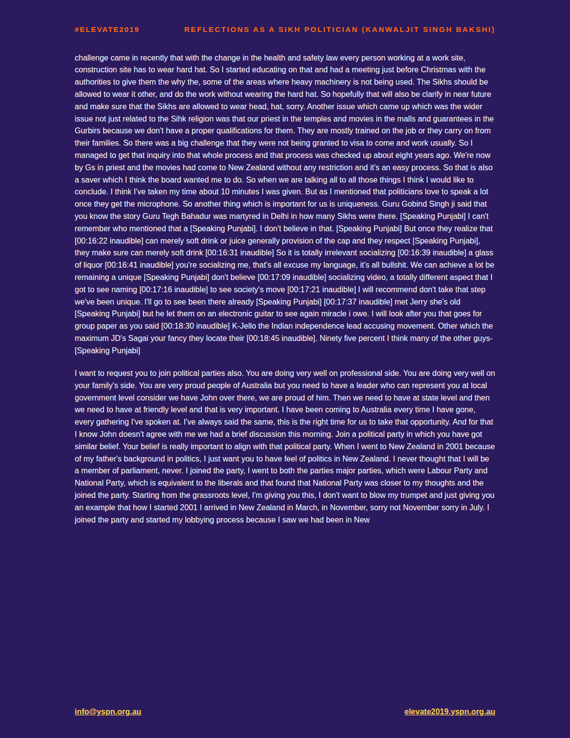#ELEVATE2019
Reflections as a Sikh Politician (Kanwaljit Singh Bakshi)
challenge came in recently that with the change in the health and safety law every person working at a work site, construction site has to wear hard hat. So I started educating on that and had a meeting just before Christmas with the authorities to give them the why the, some of the areas where heavy machinery is not being used. The Sikhs should be allowed to wear it other, and do the work without wearing the hard hat. So hopefully that will also be clarify in near future and make sure that the Sikhs are allowed to wear head, hat, sorry. Another issue which came up which was the wider issue not just related to the Sihk religion was that our priest in the temples and movies in the malls and guarantees in the Gurbirs because we don't have a proper qualifications for them. They are mostly trained on the job or they carry on from their families. So there was a big challenge that they were not being granted to visa to come and work usually. So I managed to get that inquiry into that whole process and that process was checked up about eight years ago. We're now by Gs in priest and the movies had come to New Zealand without any restriction and it's an easy process. So that is also a saver which I think the board wanted me to do. So when we are talking all to all those things I think I would like to conclude. I think I've taken my time about 10 minutes I was given. But as I mentioned that politicians love to speak a lot once they get the microphone. So another thing which is important for us is uniqueness. Guru Gobind Singh ji said that you know the story Guru Tegh Bahadur was martyred in Delhi in how many Sikhs were there. [Speaking Punjabi] I can't remember who mentioned that a [Speaking Punjabi]. I don't believe in that. [Speaking Punjabi] But once they realize that [00:16:22 inaudible] can merely soft drink or juice generally provision of the cap and they respect [Speaking Punjabi], they make sure can merely soft drink [00:16:31 inaudible] So it is totally irrelevant socializing [00:16:39 inaudible] a glass of liquor [00:16:41 inaudible] you're socializing me, that's all excuse my language, it's all bullshit. We can achieve a lot be remaining a unique [Speaking Punjabi] don't believe [00:17:09 inaudible] socializing video, a totally different aspect that I got to see naming [00:17:16 inaudible] to see society's move [00:17:21 inaudible] I will recommend don't take that step we've been unique. I'll go to see been there already [Speaking Punjabi] [00:17:37 inaudible] met Jerry she's old [Speaking Punjabi] but he let them on an electronic guitar to see again miracle i owe. I will look after you that goes for group paper as you said [00:18:30 inaudible] K-Jello the Indian independence lead accusing movement. Other which the maximum JD's Sagai your fancy they locate their [00:18:45 inaudible]. Ninety five percent I think many of the other guys- [Speaking Punjabi]
I want to request you to join political parties also. You are doing very well on professional side. You are doing very well on your family's side. You are very proud people of Australia but you need to have a leader who can represent you at local government level consider we have John over there, we are proud of him. Then we need to have at state level and then we need to have at friendly level and that is very important. I have been coming to Australia every time I have gone, every gathering I've spoken at. I've always said the same, this is the right time for us to take that opportunity. And for that I know John doesn't agree with me we had a brief discussion this morning. Join a political party in which you have got similar belief. Your belief is really important to align with that political party. When I went to New Zealand in 2001 because of my father's background in politics, I just want you to have feel of politics in New Zealand. I never thought that I will be a member of parliament, never. I joined the party, I went to both the parties major parties, which were Labour Party and National Party, which is equivalent to the liberals and that found that National Party was closer to my thoughts and the joined the party. Starting from the grassroots level, I'm giving you this, I don't want to blow my trumpet and just giving you an example that how I started 2001 I arrived in New Zealand in March, in November, sorry not November sorry in July. I joined the party and started my lobbying process because I saw we had been in New
info@yspn.org.au
elevate2019.yspn.org.au